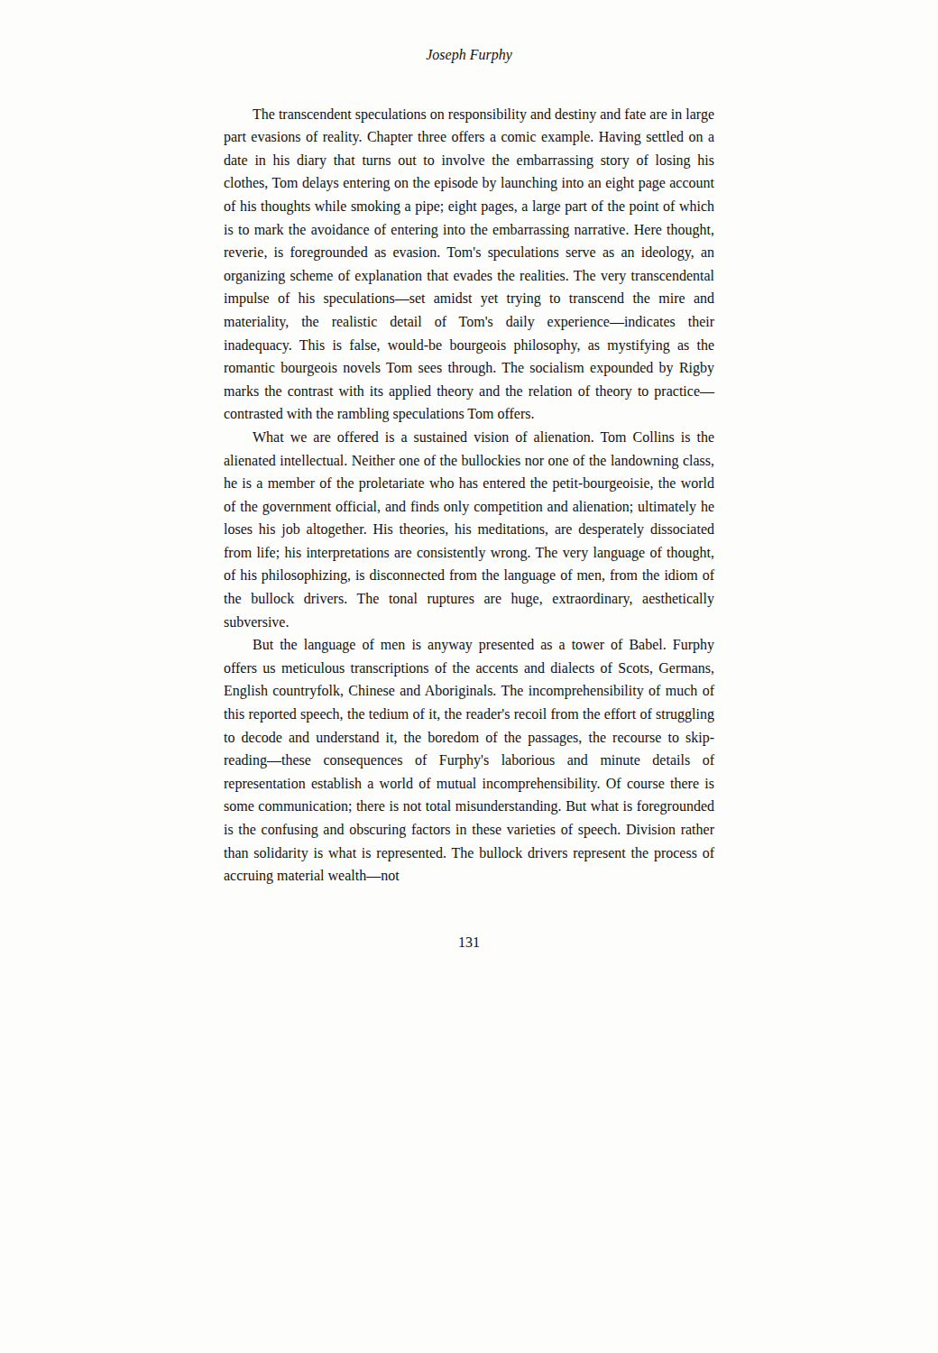Joseph Furphy
The transcendent speculations on responsibility and destiny and fate are in large part evasions of reality. Chapter three offers a comic example. Having settled on a date in his diary that turns out to involve the embarrassing story of losing his clothes, Tom delays entering on the episode by launching into an eight page account of his thoughts while smoking a pipe; eight pages, a large part of the point of which is to mark the avoidance of entering into the embarrassing narrative. Here thought, reverie, is foregrounded as evasion. Tom's speculations serve as an ideology, an organizing scheme of explanation that evades the realities. The very transcendental impulse of his speculations—set amidst yet trying to transcend the mire and materiality, the realistic detail of Tom's daily experience—indicates their inadequacy. This is false, would-be bourgeois philosophy, as mystifying as the romantic bourgeois novels Tom sees through. The socialism expounded by Rigby marks the contrast with its applied theory and the relation of theory to practice—contrasted with the rambling speculations Tom offers.
What we are offered is a sustained vision of alienation. Tom Collins is the alienated intellectual. Neither one of the bullockies nor one of the landowning class, he is a member of the proletariate who has entered the petit-bourgeoisie, the world of the government official, and finds only competition and alienation; ultimately he loses his job altogether. His theories, his meditations, are desperately dissociated from life; his interpretations are consistently wrong. The very language of thought, of his philosophizing, is disconnected from the language of men, from the idiom of the bullock drivers. The tonal ruptures are huge, extraordinary, aesthetically subversive.
But the language of men is anyway presented as a tower of Babel. Furphy offers us meticulous transcriptions of the accents and dialects of Scots, Germans, English countryfolk, Chinese and Aboriginals. The incomprehensibility of much of this reported speech, the tedium of it, the reader's recoil from the effort of struggling to decode and understand it, the boredom of the passages, the recourse to skip-reading—these consequences of Furphy's laborious and minute details of representation establish a world of mutual incomprehensibility. Of course there is some communication; there is not total misunderstanding. But what is foregrounded is the confusing and obscuring factors in these varieties of speech. Division rather than solidarity is what is represented. The bullock drivers represent the process of accruing material wealth—not
131